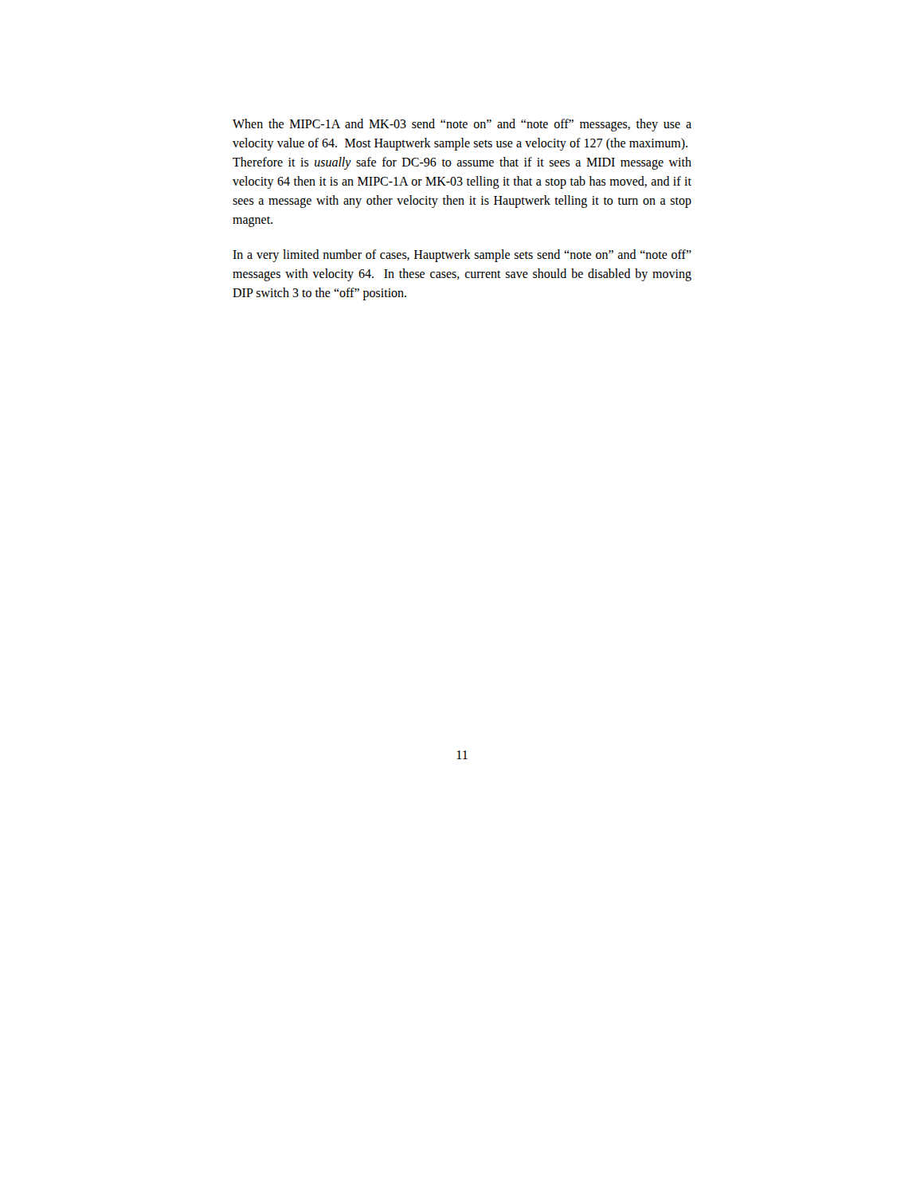When the MIPC-1A and MK-03 send “note on” and “note off” messages, they use a velocity value of 64. Most Hauptwerk sample sets use a velocity of 127 (the maximum). Therefore it is usually safe for DC-96 to assume that if it sees a MIDI message with velocity 64 then it is an MIPC-1A or MK-03 telling it that a stop tab has moved, and if it sees a message with any other velocity then it is Hauptwerk telling it to turn on a stop magnet.
In a very limited number of cases, Hauptwerk sample sets send “note on” and “note off” messages with velocity 64. In these cases, current save should be disabled by moving DIP switch 3 to the “off” position.
11